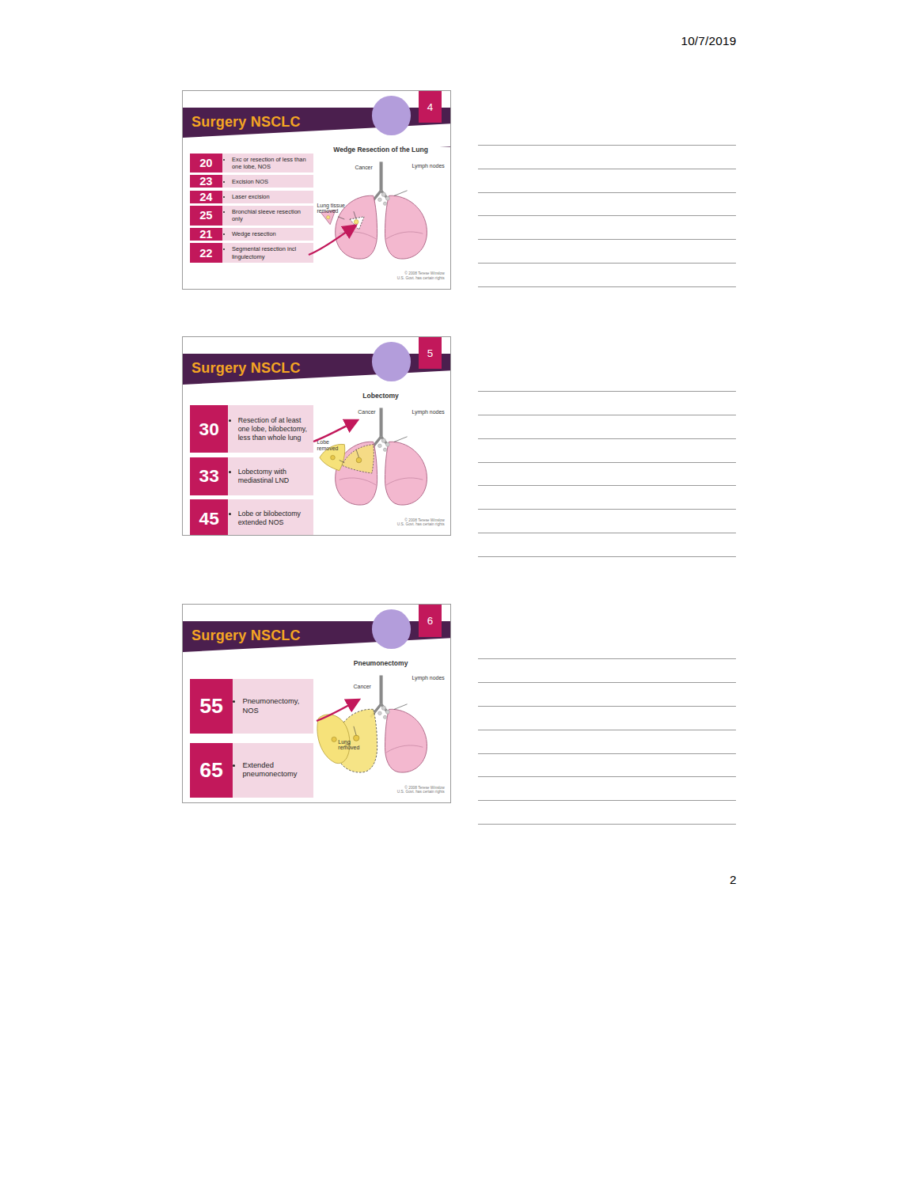10/7/2019
4
Surgery NSCLC
20
Exc or resection of less than one lobe, NOS
23
Excision NOS
24
Laser excision
25
Bronchial sleeve resection only
21
Wedge resection
22
Segmental resection incl lingulectomy
Wedge Resection of the Lung
Cancer Lymph nodes Lung tissue removed
© 2008 Terese Winslow
U.S. Govt. has certain rights
5
Surgery NSCLC
30
Resection of at least one lobe, bilobectomy, less than whole lung
33
Lobectomy with mediastinal LND
45
Lobe or bilobectomy extended NOS
Lobectomy
Cancer Lymph nodes Lobe removed
© 2008 Terese Winslow
U.S. Govt. has certain rights
6
Surgery NSCLC
55
Pneumonectomy, NOS
65
Extended pneumonectomy
Pneumonectomy
Cancer Lymph nodes Lung removed
© 2008 Terese Winslow
U.S. Govt. has certain rights
2